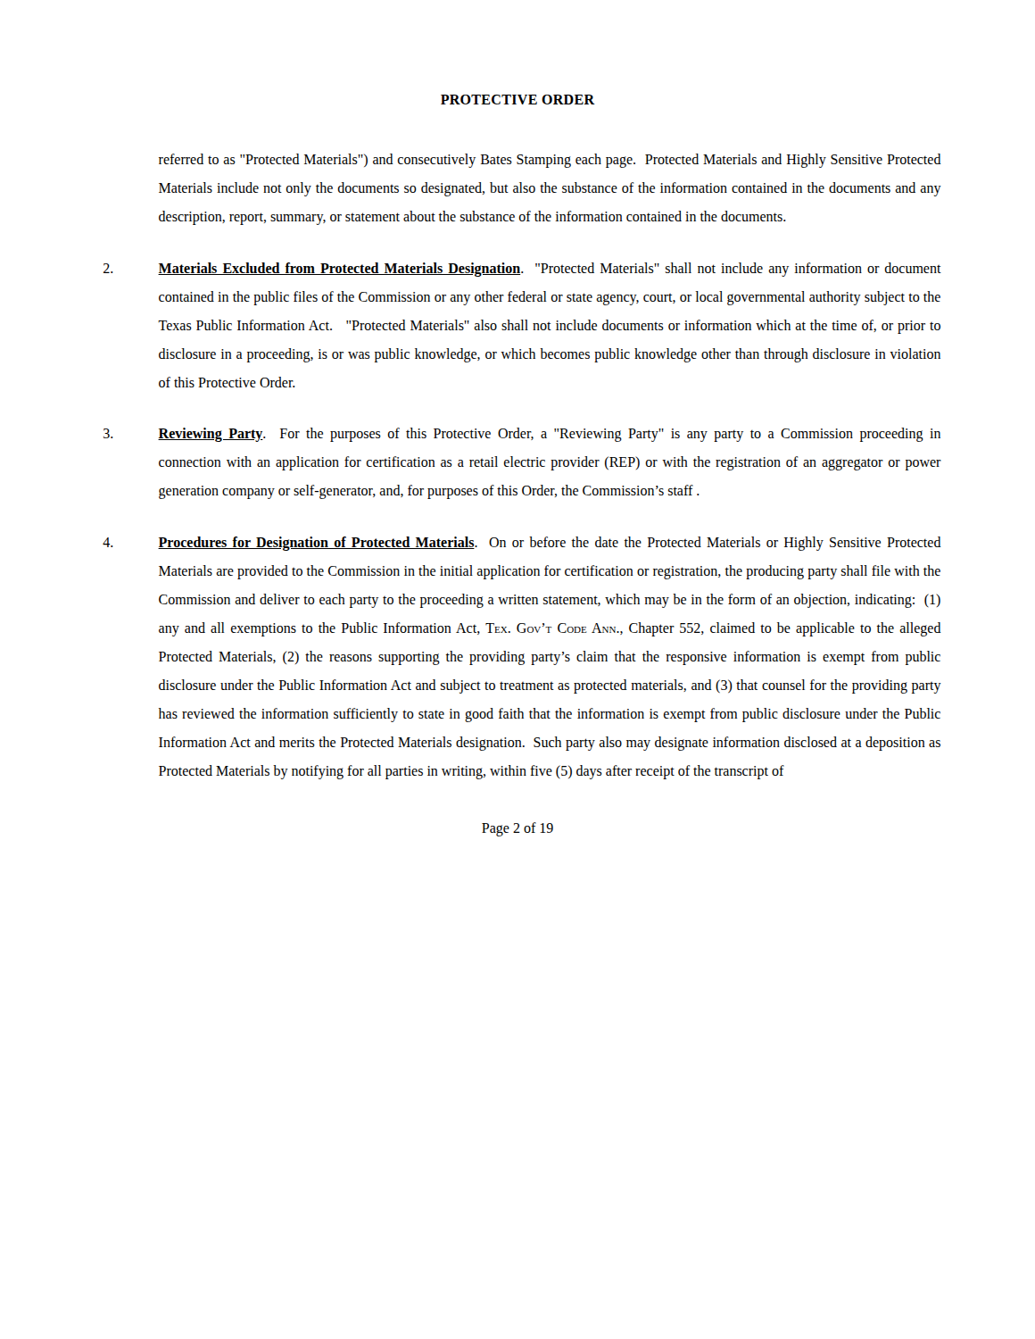PROTECTIVE ORDER
referred to as "Protected Materials") and consecutively Bates Stamping each page. Protected Materials and Highly Sensitive Protected Materials include not only the documents so designated, but also the substance of the information contained in the documents and any description, report, summary, or statement about the substance of the information contained in the documents.
2. Materials Excluded from Protected Materials Designation. "Protected Materials" shall not include any information or document contained in the public files of the Commission or any other federal or state agency, court, or local governmental authority subject to the Texas Public Information Act. "Protected Materials" also shall not include documents or information which at the time of, or prior to disclosure in a proceeding, is or was public knowledge, or which becomes public knowledge other than through disclosure in violation of this Protective Order.
3. Reviewing Party. For the purposes of this Protective Order, a "Reviewing Party" is any party to a Commission proceeding in connection with an application for certification as a retail electric provider (REP) or with the registration of an aggregator or power generation company or self-generator, and, for purposes of this Order, the Commission’s staff .
4. Procedures for Designation of Protected Materials. On or before the date the Protected Materials or Highly Sensitive Protected Materials are provided to the Commission in the initial application for certification or registration, the producing party shall file with the Commission and deliver to each party to the proceeding a written statement, which may be in the form of an objection, indicating: (1) any and all exemptions to the Public Information Act, Tex. Gov’t Code Ann., Chapter 552, claimed to be applicable to the alleged Protected Materials, (2) the reasons supporting the providing party’s claim that the responsive information is exempt from public disclosure under the Public Information Act and subject to treatment as protected materials, and (3) that counsel for the providing party has reviewed the information sufficiently to state in good faith that the information is exempt from public disclosure under the Public Information Act and merits the Protected Materials designation. Such party also may designate information disclosed at a deposition as Protected Materials by notifying for all parties in writing, within five (5) days after receipt of the transcript of
Page 2 of 19